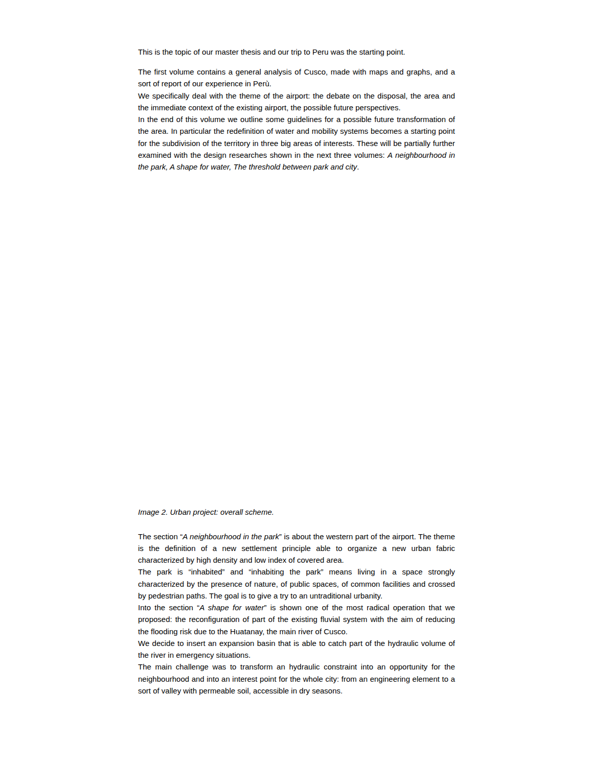This is the topic of our master thesis and our trip to Peru was the starting point.
The first volume contains a general analysis of Cusco, made with maps and graphs, and a sort of report of our experience in Perù.
We specifically deal with the theme of the airport: the debate on the disposal, the area and the immediate context of the existing airport, the possible future perspectives.
In the end of this volume we outline some guidelines for a possible future transformation of the area. In particular the redefinition of water and mobility systems becomes a starting point for the subdivision of the territory in three big areas of interests. These will be partially further examined with the design researches shown in the next three volumes: A neighbourhood in the park, A shape for water, The threshold between park and city.
Image 2. Urban project: overall scheme.
The section “A neighbourhood in the park” is about the western part of the airport. The theme is the definition of a new settlement principle able to organize a new urban fabric characterized by high density and low index of covered area.
The park is “inhabited” and “inhabiting the park” means living in a space strongly characterized by the presence of nature, of public spaces, of common facilities and crossed by pedestrian paths. The goal is to give a try to an untraditional urbanity.
Into the section “A shape for water” is shown one of the most radical operation that we proposed: the reconfiguration of part of the existing fluvial system with the aim of reducing the flooding risk due to the Huatanay, the main river of Cusco.
We decide to insert an expansion basin that is able to catch part of the hydraulic volume of the river in emergency situations.
The main challenge was to transform an hydraulic constraint into an opportunity for the neighbourhood and into an interest point for the whole city: from an engineering element to a sort of valley with permeable soil, accessible in dry seasons.